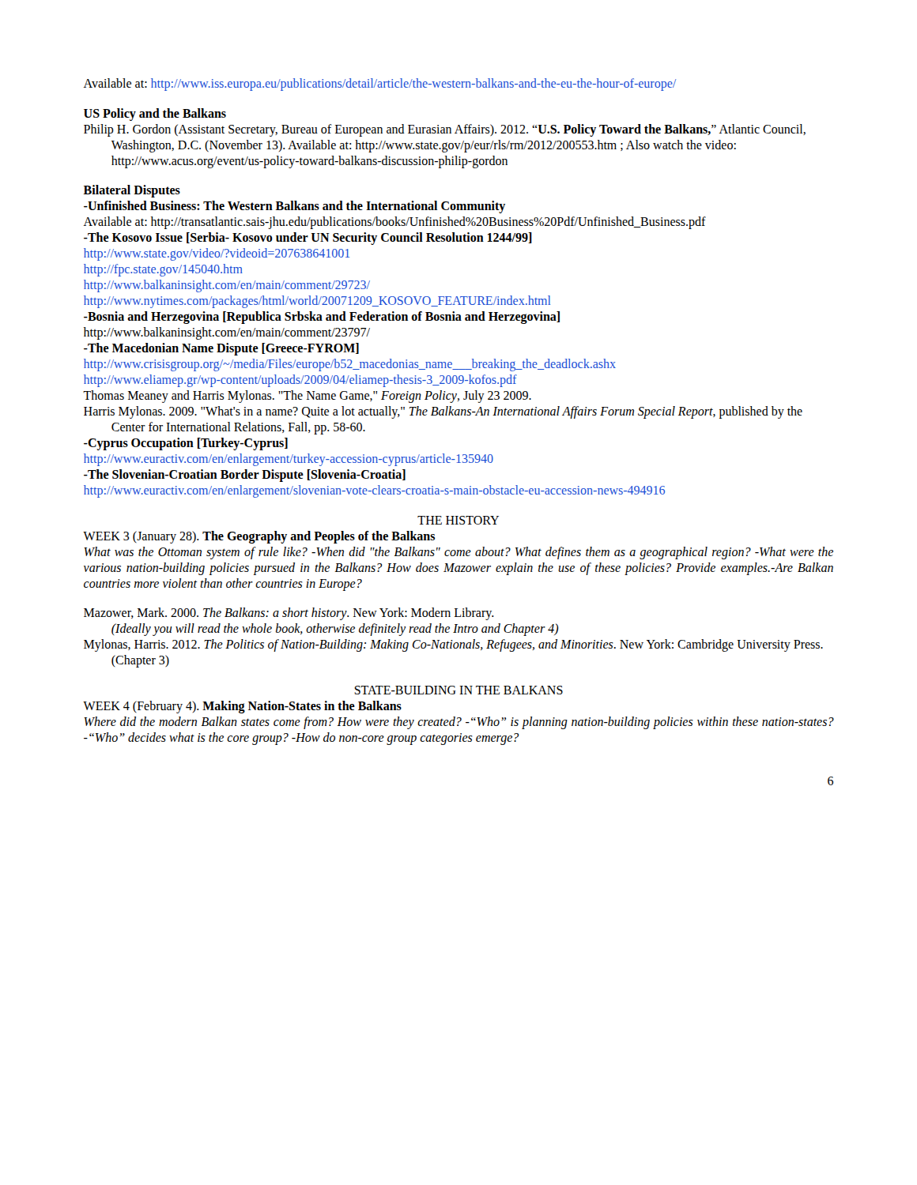Available at: http://www.iss.europa.eu/publications/detail/article/the-western-balkans-and-the-eu-the-hour-of-europe/
US Policy and the Balkans
Philip H. Gordon (Assistant Secretary, Bureau of European and Eurasian Affairs). 2012. “U.S. Policy Toward the Balkans,” Atlantic Council, Washington, D.C. (November 13). Available at: http://www.state.gov/p/eur/rls/rm/2012/200553.htm ; Also watch the video: http://www.acus.org/event/us-policy-toward-balkans-discussion-philip-gordon
Bilateral Disputes
-Unfinished Business: The Western Balkans and the International Community
Available at: http://transatlantic.sais-jhu.edu/publications/books/Unfinished%20Business%20Pdf/Unfinished_Business.pdf
-The Kosovo Issue [Serbia- Kosovo under UN Security Council Resolution 1244/99]
http://www.state.gov/video/?videoid=207638641001
http://fpc.state.gov/145040.htm
http://www.balkaninsight.com/en/main/comment/29723/
http://www.nytimes.com/packages/html/world/20071209_KOSOVO_FEATURE/index.html
-Bosnia and Herzegovina [Republica Srbska and Federation of Bosnia and Herzegovina]
http://www.balkaninsight.com/en/main/comment/23797/
-The Macedonian Name Dispute [Greece-FYROM]
http://www.crisisgroup.org/~/media/Files/europe/b52_macedonias_name___breaking_the_deadlock.ashx
http://www.eliamep.gr/wp-content/uploads/2009/04/eliamep-thesis-3_2009-kofos.pdf
Thomas Meaney and Harris Mylonas. "The Name Game," Foreign Policy, July 23 2009.
Harris Mylonas. 2009. "What's in a name? Quite a lot actually," The Balkans-An International Affairs Forum Special Report, published by the Center for International Relations, Fall, pp. 58-60.
-Cyprus Occupation [Turkey-Cyprus]
http://www.euractiv.com/en/enlargement/turkey-accession-cyprus/article-135940
-The Slovenian-Croatian Border Dispute [Slovenia-Croatia]
http://www.euractiv.com/en/enlargement/slovenian-vote-clears-croatia-s-main-obstacle-eu-accession-news-494916
THE HISTORY
WEEK 3 (January 28). The Geography and Peoples of the Balkans
What was the Ottoman system of rule like? -When did "the Balkans" come about? What defines them as a geographical region? -What were the various nation-building policies pursued in the Balkans? How does Mazower explain the use of these policies? Provide examples.-Are Balkan countries more violent than other countries in Europe?
Mazower, Mark. 2000. The Balkans: a short history. New York: Modern Library.
(Ideally you will read the whole book, otherwise definitely read the Intro and Chapter 4)
Mylonas, Harris. 2012. The Politics of Nation-Building: Making Co-Nationals, Refugees, and Minorities. New York: Cambridge University Press. (Chapter 3)
STATE-BUILDING IN THE BALKANS
WEEK 4 (February 4). Making Nation-States in the Balkans
Where did the modern Balkan states come from? How were they created? -“Who” is planning nation-building policies within these nation-states? -“Who” decides what is the core group? -How do non-core group categories emerge?
6